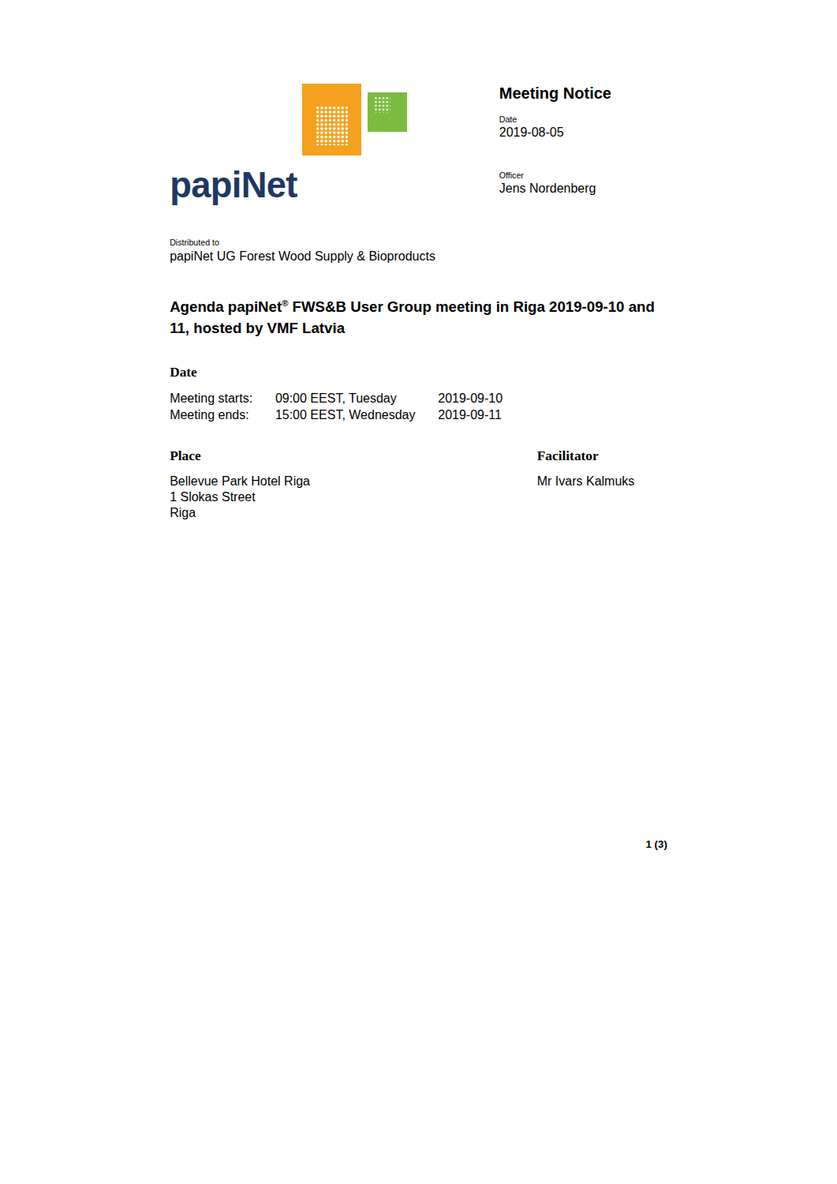papiNet
Meeting Notice
Date
2019-08-05
Officer
Jens Nordenberg
Distributed to
papiNet UG Forest Wood Supply & Bioproducts
Agenda papiNet® FWS&B User Group meeting in Riga 2019-09-10 and 11, hosted by VMF Latvia
Date
| Meeting starts: | 09:00 EEST, Tuesday | 2019-09-10 |
| Meeting ends: | 15:00 EEST, Wednesday | 2019-09-11 |
Place
Bellevue Park Hotel Riga
1 Slokas Street
Riga
Facilitator
Mr Ivars Kalmuks
1 (3)